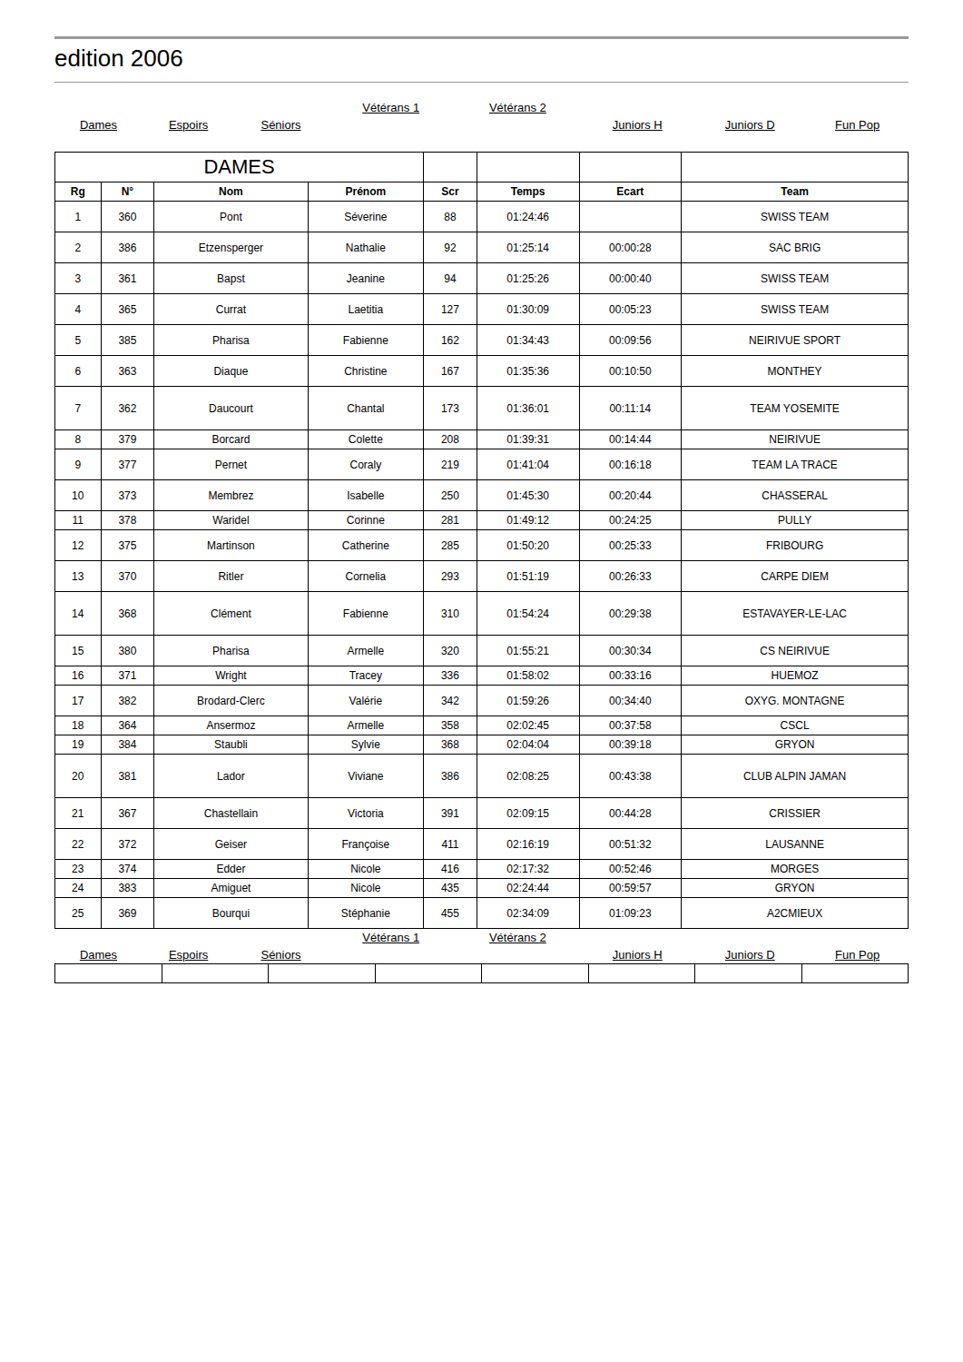edition 2006
| | | | Vétérans 1 | Vétérans 2 | | | |
| Dames | Espoirs | Séniors | | | Juniors H | Juniors D | Fun Pop |
| DAMES | | | | |
| Rg | N° | Nom | Prénom | Scr | Temps | Ecart | Team |
| 1 | 360 | Pont | Séverine | 88 | 01:24:46 | | SWISS TEAM |
| 2 | 386 | Etzensperger | Nathalie | 92 | 01:25:14 | 00:00:28 | SAC BRIG |
| 3 | 361 | Bapst | Jeanine | 94 | 01:25:26 | 00:00:40 | SWISS TEAM |
| 4 | 365 | Currat | Laetitia | 127 | 01:30:09 | 00:05:23 | SWISS TEAM |
| 5 | 385 | Pharisa | Fabienne | 162 | 01:34:43 | 00:09:56 | NEIRIVUE SPORT |
| 6 | 363 | Diaque | Christine | 167 | 01:35:36 | 00:10:50 | MONTHEY |
| 7 | 362 | Daucourt | Chantal | 173 | 01:36:01 | 00:11:14 | TEAM YOSEMITE |
| 8 | 379 | Borcard | Colette | 208 | 01:39:31 | 00:14:44 | NEIRIVUE |
| 9 | 377 | Pernet | Coraly | 219 | 01:41:04 | 00:16:18 | TEAM LA TRACE |
| 10 | 373 | Membrez | Isabelle | 250 | 01:45:30 | 00:20:44 | CHASSERAL |
| 11 | 378 | Waridel | Corinne | 281 | 01:49:12 | 00:24:25 | PULLY |
| 12 | 375 | Martinson | Catherine | 285 | 01:50:20 | 00:25:33 | FRIBOURG |
| 13 | 370 | Ritler | Cornelia | 293 | 01:51:19 | 00:26:33 | CARPE DIEM |
| 14 | 368 | Clément | Fabienne | 310 | 01:54:24 | 00:29:38 | ESTAVAYER-LE-LAC |
| 15 | 380 | Pharisa | Armelle | 320 | 01:55:21 | 00:30:34 | CS NEIRIVUE |
| 16 | 371 | Wright | Tracey | 336 | 01:58:02 | 00:33:16 | HUEMOZ |
| 17 | 382 | Brodard-Clerc | Valérie | 342 | 01:59:26 | 00:34:40 | OXYG. MONTAGNE |
| 18 | 364 | Ansermoz | Armelle | 358 | 02:02:45 | 00:37:58 | CSCL |
| 19 | 384 | Staubli | Sylvie | 368 | 02:04:04 | 00:39:18 | GRYON |
| 20 | 381 | Lador | Viviane | 386 | 02:08:25 | 00:43:38 | CLUB ALPIN JAMAN |
| 21 | 367 | Chastellain | Victoria | 391 | 02:09:15 | 00:44:28 | CRISSIER |
| 22 | 372 | Geiser | Françoise | 411 | 02:16:19 | 00:51:32 | LAUSANNE |
| 23 | 374 | Edder | Nicole | 416 | 02:17:32 | 00:52:46 | MORGES |
| 24 | 383 | Amiguet | Nicole | 435 | 02:24:44 | 00:59:57 | GRYON |
| 25 | 369 | Bourqui | Stéphanie | 455 | 02:34:09 | 01:09:23 | A2CMIEUX |
| | | | Vétérans 1 | Vétérans 2 | | | |
| Dames | Espoirs | Séniors | | | Juniors H | Juniors D | Fun Pop |